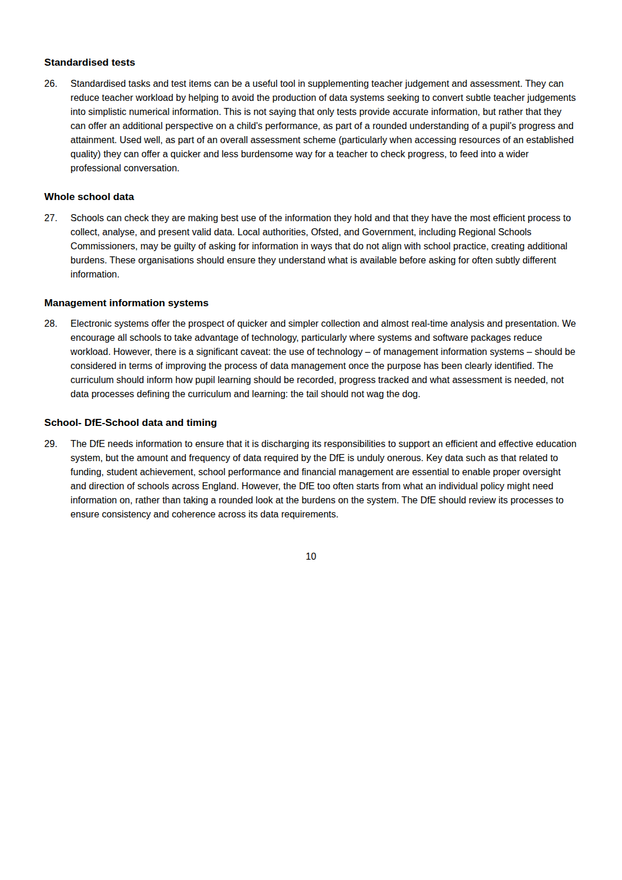Standardised tests
26. Standardised tasks and test items can be a useful tool in supplementing teacher judgement and assessment. They can reduce teacher workload by helping to avoid the production of data systems seeking to convert subtle teacher judgements into simplistic numerical information. This is not saying that only tests provide accurate information, but rather that they can offer an additional perspective on a child's performance, as part of a rounded understanding of a pupil's progress and attainment. Used well, as part of an overall assessment scheme (particularly when accessing resources of an established quality) they can offer a quicker and less burdensome way for a teacher to check progress, to feed into a wider professional conversation.
Whole school data
27. Schools can check they are making best use of the information they hold and that they have the most efficient process to collect, analyse, and present valid data. Local authorities, Ofsted, and Government, including Regional Schools Commissioners, may be guilty of asking for information in ways that do not align with school practice, creating additional burdens. These organisations should ensure they understand what is available before asking for often subtly different information.
Management information systems
28. Electronic systems offer the prospect of quicker and simpler collection and almost real-time analysis and presentation. We encourage all schools to take advantage of technology, particularly where systems and software packages reduce workload. However, there is a significant caveat: the use of technology – of management information systems – should be considered in terms of improving the process of data management once the purpose has been clearly identified. The curriculum should inform how pupil learning should be recorded, progress tracked and what assessment is needed, not data processes defining the curriculum and learning: the tail should not wag the dog.
School- DfE-School data and timing
29. The DfE needs information to ensure that it is discharging its responsibilities to support an efficient and effective education system, but the amount and frequency of data required by the DfE is unduly onerous. Key data such as that related to funding, student achievement, school performance and financial management are essential to enable proper oversight and direction of schools across England. However, the DfE too often starts from what an individual policy might need information on, rather than taking a rounded look at the burdens on the system. The DfE should review its processes to ensure consistency and coherence across its data requirements.
10